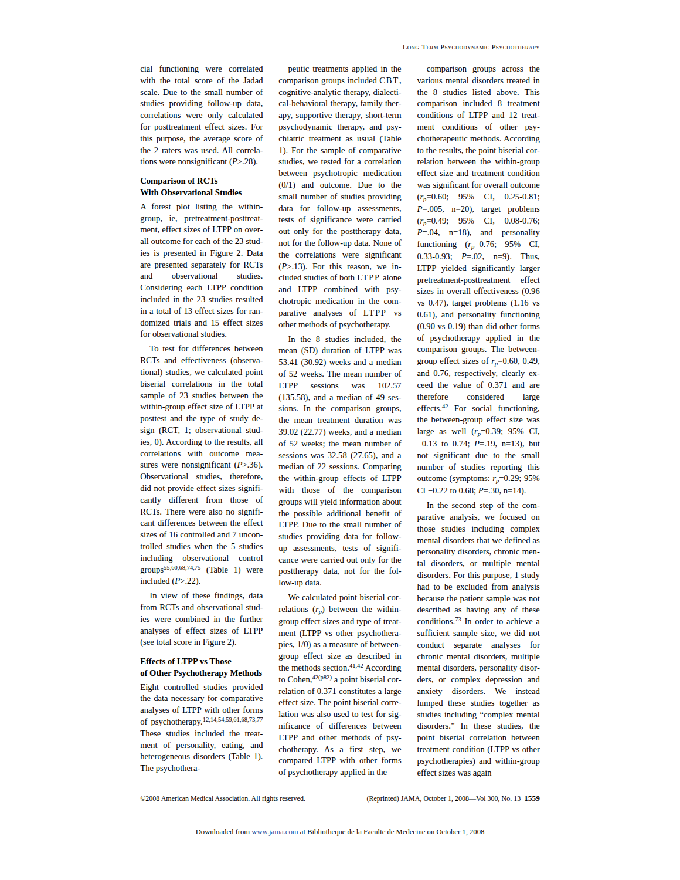Long-Term Psychodynamic Psychotherapy
cial functioning were correlated with the total score of the Jadad scale. Due to the small number of studies providing follow-up data, correlations were only calculated for posttreatment effect sizes. For this purpose, the average score of the 2 raters was used. All correlations were nonsignificant (P>.28).
Comparison of RCTs
With Observational Studies
A forest plot listing the within-group, ie, pretreatment-posttreatment, effect sizes of LTPP on overall outcome for each of the 23 studies is presented in Figure 2. Data are presented separately for RCTs and observational studies. Considering each LTPP condition included in the 23 studies resulted in a total of 13 effect sizes for randomized trials and 15 effect sizes for observational studies.
To test for differences between RCTs and effectiveness (observational) studies, we calculated point biserial correlations in the total sample of 23 studies between the within-group effect size of LTPP at posttest and the type of study design (RCT, 1; observational studies, 0). According to the results, all correlations with outcome measures were nonsignificant (P>.36). Observational studies, therefore, did not provide effect sizes significantly different from those of RCTs. There were also no significant differences between the effect sizes of 16 controlled and 7 uncontrolled studies when the 5 studies including observational control groups55,60,68,74,75 (Table 1) were included (P>.22).
In view of these findings, data from RCTs and observational studies were combined in the further analyses of effect sizes of LTPP (see total score in Figure 2).
Effects of LTPP vs Those
of Other Psychotherapy Methods
Eight controlled studies provided the data necessary for comparative analyses of LTPP with other forms of psychotherapy.12,14,54,59,61,68,73,77 These studies included the treatment of personality, eating, and heterogeneous disorders (Table 1). The psychothera-
peutic treatments applied in the comparison groups included CBT, cognitive-analytic therapy, dialectical-behavioral therapy, family therapy, supportive therapy, short-term psychodynamic therapy, and psychiatric treatment as usual (Table 1). For the sample of comparative studies, we tested for a correlation between psychotropic medication (0/1) and outcome. Due to the small number of studies providing data for follow-up assessments, tests of significance were carried out only for the posttherapy data, not for the follow-up data. None of the correlations were significant (P>.13). For this reason, we included studies of both LTPP alone and LTPP combined with psychotropic medication in the comparative analyses of LTPP vs other methods of psychotherapy.
In the 8 studies included, the mean (SD) duration of LTPP was 53.41 (30.92) weeks and a median of 52 weeks. The mean number of LTPP sessions was 102.57 (135.58), and a median of 49 sessions. In the comparison groups, the mean treatment duration was 39.02 (22.77) weeks, and a median of 52 weeks; the mean number of sessions was 32.58 (27.65), and a median of 22 sessions. Comparing the within-group effects of LTPP with those of the comparison groups will yield information about the possible additional benefit of LTPP. Due to the small number of studies providing data for follow-up assessments, tests of significance were carried out only for the posttherapy data, not for the follow-up data.
We calculated point biserial correlations (rp) between the within-group effect sizes and type of treatment (LTPP vs other psychotherapies, 1/0) as a measure of between-group effect size as described in the methods section.41,42 According to Cohen,42(p82) a point biserial correlation of 0.371 constitutes a large effect size. The point biserial correlation was also used to test for significance of differences between LTPP and other methods of psychotherapy. As a first step, we compared LTPP with other forms of psychotherapy applied in the
comparison groups across the various mental disorders treated in the 8 studies listed above. This comparison included 8 treatment conditions of LTPP and 12 treatment conditions of other psychotherapeutic methods. According to the results, the point biserial correlation between the within-group effect size and treatment condition was significant for overall outcome (rp=0.60; 95% CI, 0.25-0.81; P=.005, n=20), target problems (rp=0.49; 95% CI, 0.08-0.76; P=.04, n=18), and personality functioning (rp=0.76; 95% CI, 0.33-0.93; P=.02, n=9). Thus, LTPP yielded significantly larger pretreatment-posttreatment effect sizes in overall effectiveness (0.96 vs 0.47), target problems (1.16 vs 0.61), and personality functioning (0.90 vs 0.19) than did other forms of psychotherapy applied in the comparison groups. The between-group effect sizes of rp=0.60, 0.49, and 0.76, respectively, clearly exceed the value of 0.371 and are therefore considered large effects.42 For social functioning, the between-group effect size was large as well (rp=0.39; 95% CI, −0.13 to 0.74; P=.19, n=13), but not significant due to the small number of studies reporting this outcome (symptoms: rp=0.29; 95% CI −0.22 to 0.68; P=.30, n=14).
In the second step of the comparative analysis, we focused on those studies including complex mental disorders that we defined as personality disorders, chronic mental disorders, or multiple mental disorders. For this purpose, 1 study had to be excluded from analysis because the patient sample was not described as having any of these conditions.73 In order to achieve a sufficient sample size, we did not conduct separate analyses for chronic mental disorders, multiple mental disorders, personality disorders, or complex depression and anxiety disorders. We instead lumped these studies together as studies including “complex mental disorders.” In these studies, the point biserial correlation between treatment condition (LTPP vs other psychotherapies) and within-group effect sizes was again
©2008 American Medical Association. All rights reserved.
(Reprinted) JAMA, October 1, 2008—Vol 300, No. 13 1559
Downloaded from www.jama.com at Bibliotheque de la Faculte de Medecine on October 1, 2008